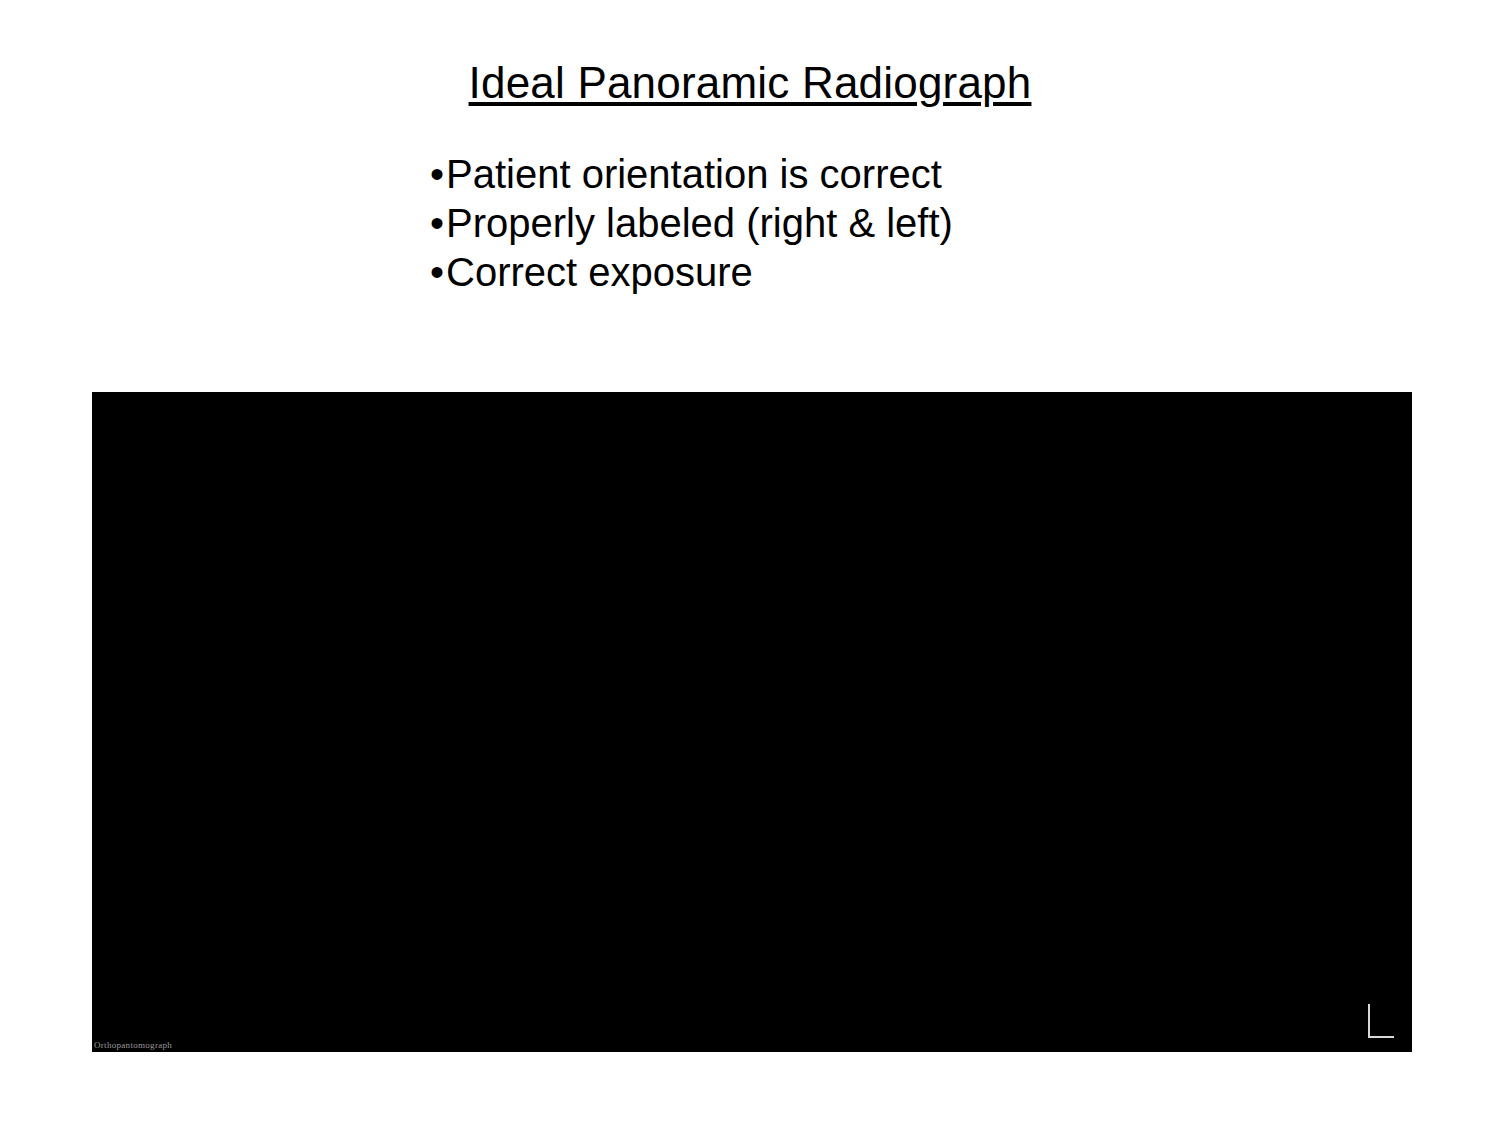Ideal Panoramic Radiograph
Patient orientation is correct
Properly labeled (right & left)
Correct exposure
Orthopantomograph